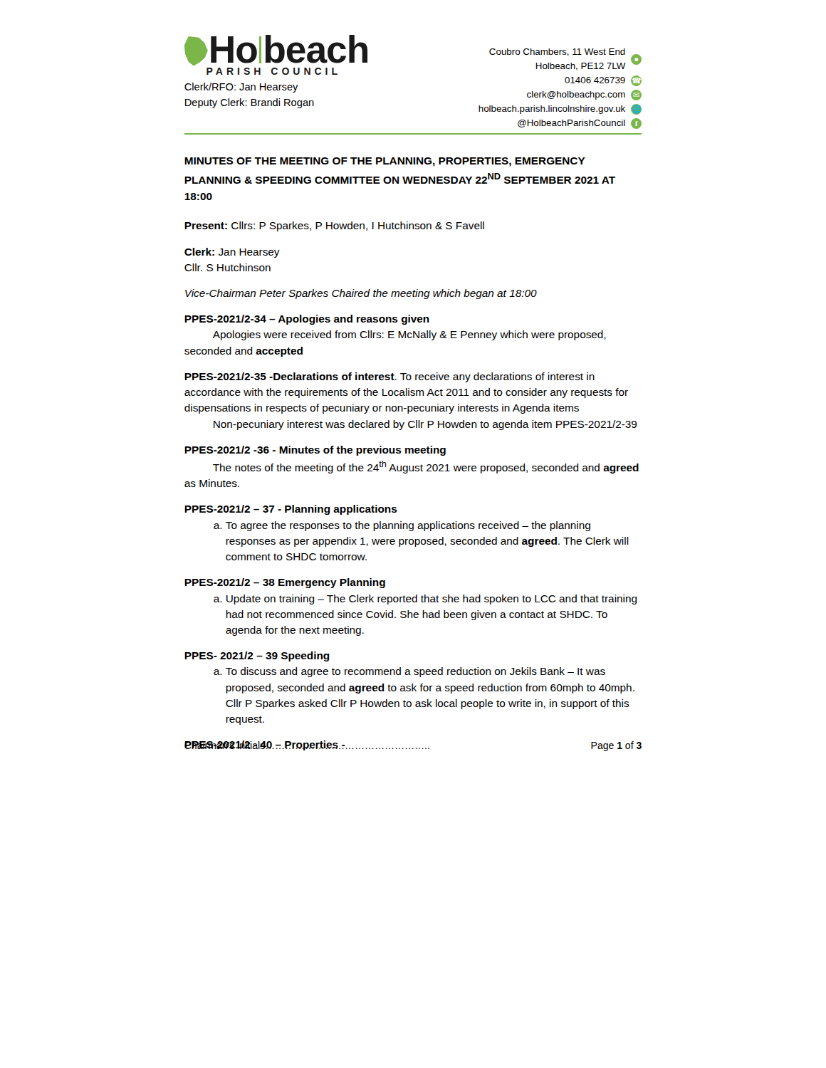Ho beach
PARISH COUNCIL
Clerk/RFO: Jan Hearsey
Deputy Clerk: Brandi Rogan
Coubro Chambers, 11 West End
Holbeach, PE12 7LW ●
01406 426739 ☎
clerk@holbeachpc.com ✉
holbeach.parish.lincolnshire.gov.uk 🌐
@HolbeachParishCouncil f
MINUTES OF THE MEETING OF THE PLANNING, PROPERTIES, EMERGENCY PLANNING & SPEEDING COMMITTEE ON WEDNESDAY 22ND SEPTEMBER 2021 AT 18:00
Present: Cllrs: P Sparkes, P Howden, I Hutchinson & S Favell
Clerk: Jan Hearsey
Cllr. S Hutchinson
Vice-Chairman Peter Sparkes Chaired the meeting which began at 18:00
PPES-2021/2-34 – Apologies and reasons given
Apologies were received from Cllrs: E McNally & E Penney which were proposed, seconded and accepted
PPES-2021/2-35 -Declarations of interest
. To receive any declarations of interest in accordance with the requirements of the Localism Act 2011 and to consider any requests for dispensations in respects of pecuniary or non-pecuniary interests in Agenda items
Non-pecuniary interest was declared by Cllr P Howden to agenda item PPES-2021/2-39
PPES-2021/2 -36 - Minutes of the previous meeting
The notes of the meeting of the 24th August 2021 were proposed, seconded and agreed as Minutes.
PPES-2021/2 – 37 - Planning applications
To agree the responses to the planning applications received – the planning responses as per appendix 1, were proposed, seconded and agreed. The Clerk will comment to SHDC tomorrow.
PPES-2021/2 – 38 Emergency Planning
Update on training – The Clerk reported that she had spoken to LCC and that training had not recommenced since Covid. She had been given a contact at SHDC. To agenda for the next meeting.
PPES- 2021/2 – 39 Speeding
To discuss and agree to recommend a speed reduction on Jekils Bank – It was proposed, seconded and agreed to ask for a speed reduction from 60mph to 40mph. Cllr P Sparkes asked Cllr P Howden to ask local people to write in, in support of this request.
PPES-2021/2 - 40 – Properties -
Chairman’s initials………………………………………….. Page 1 of 3